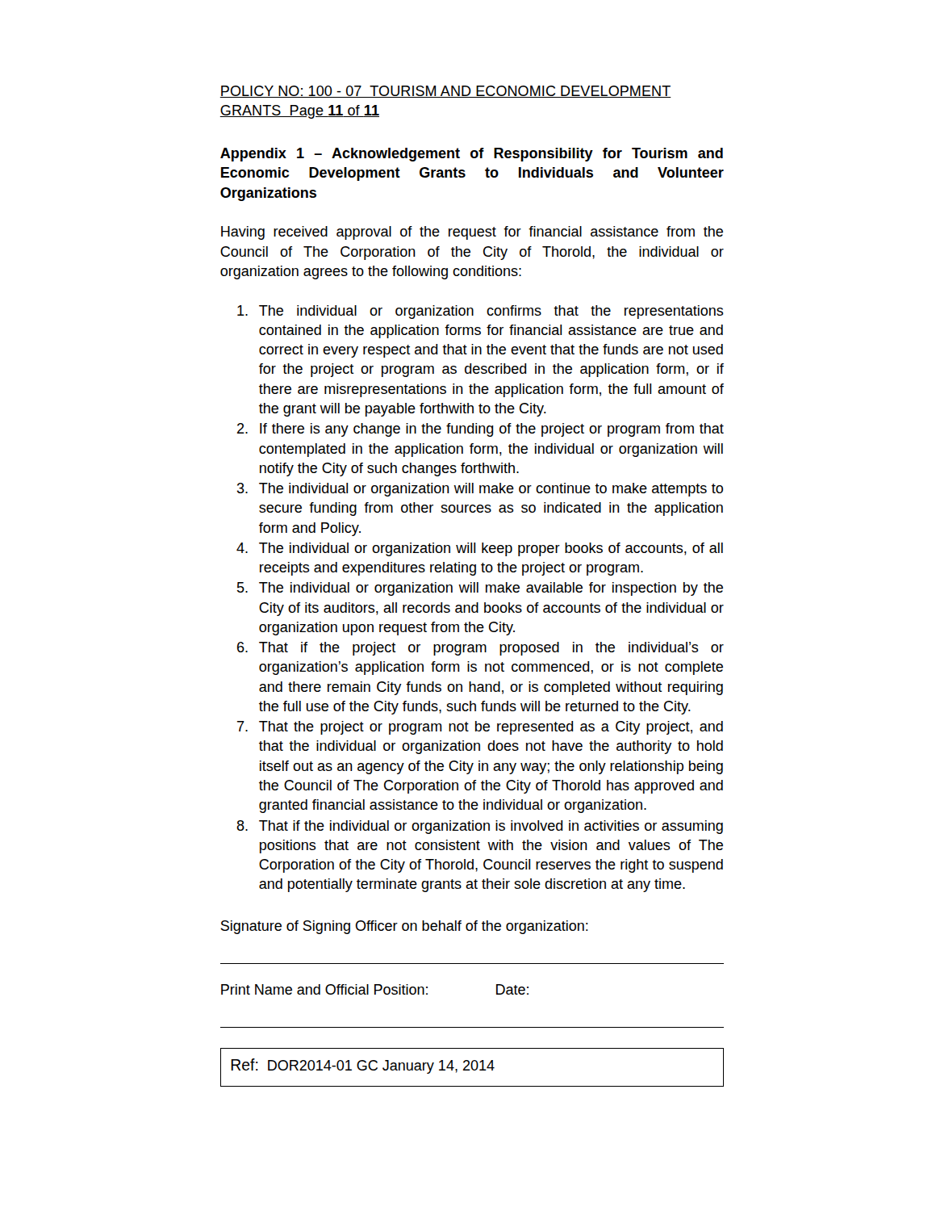POLICY NO: 100 - 07 TOURISM AND ECONOMIC DEVELOPMENT GRANTS Page 11 of 11
Appendix 1 – Acknowledgement of Responsibility for Tourism and Economic Development Grants to Individuals and Volunteer Organizations
Having received approval of the request for financial assistance from the Council of The Corporation of the City of Thorold, the individual or organization agrees to the following conditions:
The individual or organization confirms that the representations contained in the application forms for financial assistance are true and correct in every respect and that in the event that the funds are not used for the project or program as described in the application form, or if there are misrepresentations in the application form, the full amount of the grant will be payable forthwith to the City.
If there is any change in the funding of the project or program from that contemplated in the application form, the individual or organization will notify the City of such changes forthwith.
The individual or organization will make or continue to make attempts to secure funding from other sources as so indicated in the application form and Policy.
The individual or organization will keep proper books of accounts, of all receipts and expenditures relating to the project or program.
The individual or organization will make available for inspection by the City of its auditors, all records and books of accounts of the individual or organization upon request from the City.
That if the project or program proposed in the individual’s or organization’s application form is not commenced, or is not complete and there remain City funds on hand, or is completed without requiring the full use of the City funds, such funds will be returned to the City.
That the project or program not be represented as a City project, and that the individual or organization does not have the authority to hold itself out as an agency of the City in any way; the only relationship being the Council of The Corporation of the City of Thorold has approved and granted financial assistance to the individual or organization.
That if the individual or organization is involved in activities or assuming positions that are not consistent with the vision and values of The Corporation of the City of Thorold, Council reserves the right to suspend and potentially terminate grants at their sole discretion at any time.
Signature of Signing Officer on behalf of the organization:
Print Name and Official Position: Date:
Ref: DOR2014-01 GC January 14, 2014